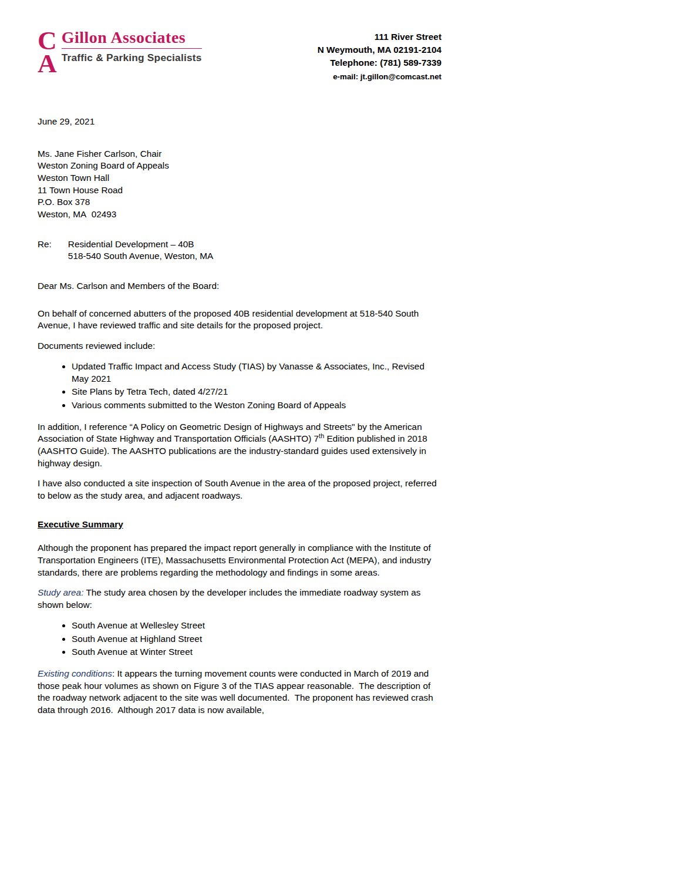C A
Gillon Associates
Traffic & Parking Specialists
111 River Street
N Weymouth, MA 02191-2104
Telephone: (781) 589-7339
e-mail: jt.gillon@comcast.net
June 29, 2021
Ms. Jane Fisher Carlson, Chair
Weston Zoning Board of Appeals
Weston Town Hall
11 Town House Road
P.O. Box 378
Weston, MA 02493
| Re: | Residential Development – 40B |
| | 518-540 South Avenue, Weston, MA |
Dear Ms. Carlson and Members of the Board:
On behalf of concerned abutters of the proposed 40B residential development at 518-540 South Avenue, I have reviewed traffic and site details for the proposed project.
Documents reviewed include:
Updated Traffic Impact and Access Study (TIAS) by Vanasse & Associates, Inc., Revised May 2021
Site Plans by Tetra Tech, dated 4/27/21
Various comments submitted to the Weston Zoning Board of Appeals
In addition, I reference “A Policy on Geometric Design of Highways and Streets" by the American Association of State Highway and Transportation Officials (AASHTO) 7th Edition published in 2018 (AASHTO Guide). The AASHTO publications are the industry-standard guides used extensively in highway design.
I have also conducted a site inspection of South Avenue in the area of the proposed project, referred to below as the study area, and adjacent roadways.
Executive Summary
Although the proponent has prepared the impact report generally in compliance with the Institute of Transportation Engineers (ITE), Massachusetts Environmental Protection Act (MEPA), and industry standards, there are problems regarding the methodology and findings in some areas.
Study area: The study area chosen by the developer includes the immediate roadway system as shown below:
South Avenue at Wellesley Street
South Avenue at Highland Street
South Avenue at Winter Street
Existing conditions: It appears the turning movement counts were conducted in March of 2019 and those peak hour volumes as shown on Figure 3 of the TIAS appear reasonable. The description of the roadway network adjacent to the site was well documented. The proponent has reviewed crash data through 2016. Although 2017 data is now available,